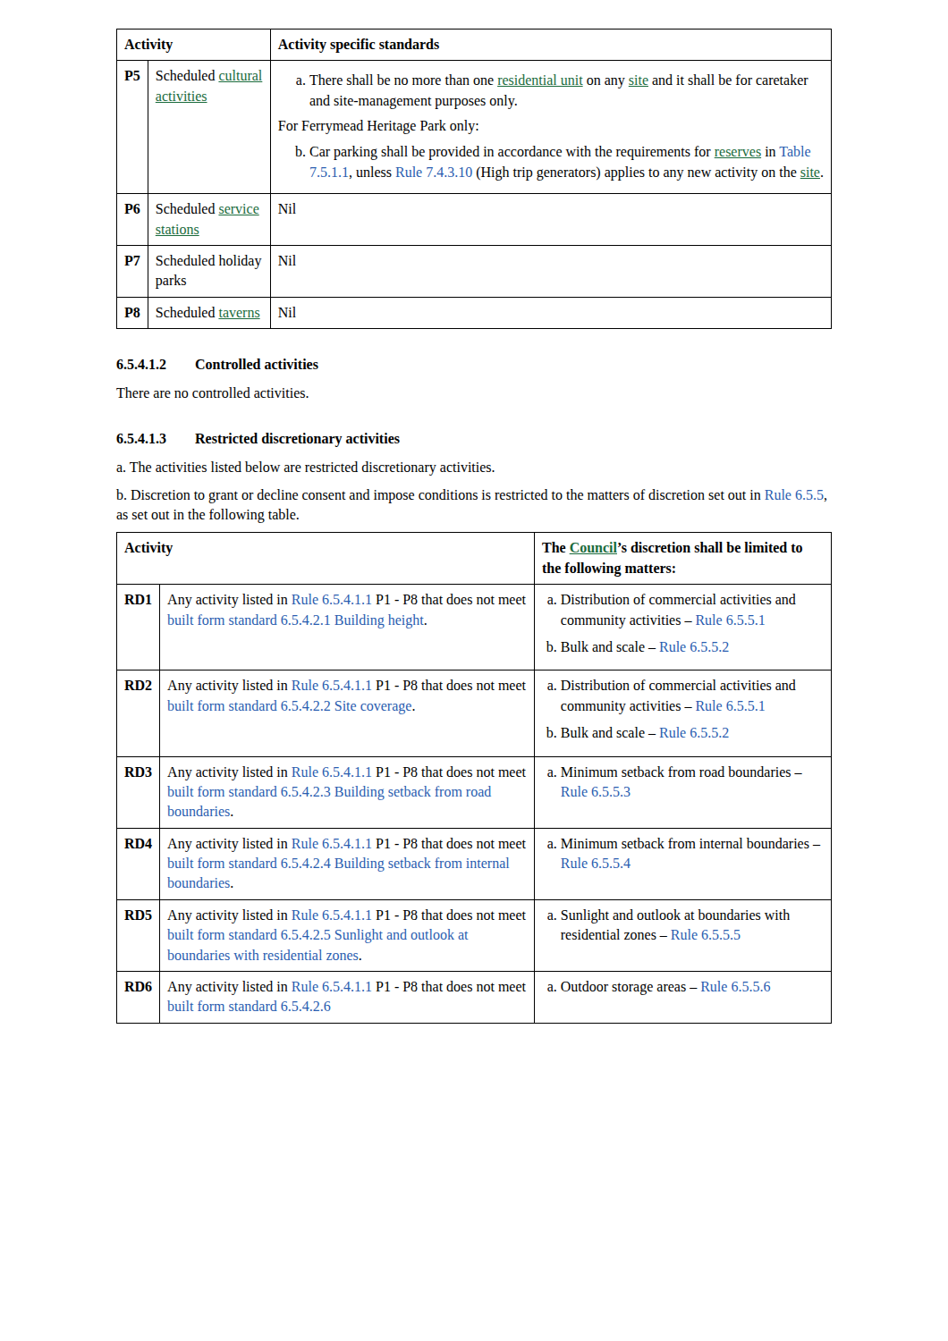| Activity | Activity specific standards |
| --- | --- |
| P5 | Scheduled cultural activities | There shall be no more than one residential unit on any site and it shall be for caretaker and site-management purposes only. For Ferrymead Heritage Park only: Car parking shall be provided in accordance with the requirements for reserves in Table 7.5.1.1 , unless Rule 7.4.3.10 (High trip generators) applies to any new activity on the site . |
| P6 | Scheduled service stations | Nil |
| P7 | Scheduled holiday parks | Nil |
| P8 | Scheduled taverns | Nil |
6.5.4.1.2 Controlled activities
There are no controlled activities.
6.5.4.1.3 Restricted discretionary activities
a. The activities listed below are restricted discretionary activities.
b. Discretion to grant or decline consent and impose conditions is restricted to the matters of discretion set out in Rule 6.5.5, as set out in the following table.
| Activity | The Council ’s discretion shall be limited to the following matters: |
| --- | --- |
| RD1 | Any activity listed in Rule 6.5.4.1.1 P1 - P8 that does not meet built form standard 6.5.4.2.1 Building height . | Distribution of commercial activities and community activities – Rule 6.5.5.1 Bulk and scale – Rule 6.5.5.2 |
| RD2 | Any activity listed in Rule 6.5.4.1.1 P1 - P8 that does not meet built form standard 6.5.4.2.2 Site coverage . | Distribution of commercial activities and community activities – Rule 6.5.5.1 Bulk and scale – Rule 6.5.5.2 |
| RD3 | Any activity listed in Rule 6.5.4.1.1 P1 - P8 that does not meet built form standard 6.5.4.2.3 Building setback from road boundaries . | Minimum setback from road boundaries – Rule 6.5.5.3 |
| RD4 | Any activity listed in Rule 6.5.4.1.1 P1 - P8 that does not meet built form standard 6.5.4.2.4 Building setback from internal boundaries . | Minimum setback from internal boundaries – Rule 6.5.5.4 |
| RD5 | Any activity listed in Rule 6.5.4.1.1 P1 - P8 that does not meet built form standard 6.5.4.2.5 Sunlight and outlook at boundaries with residential zones . | Sunlight and outlook at boundaries with residential zones – Rule 6.5.5.5 |
| RD6 | Any activity listed in Rule 6.5.4.1.1 P1 - P8 that does not meet built form standard 6.5.4.2.6 | Outdoor storage areas – Rule 6.5.5.6 |